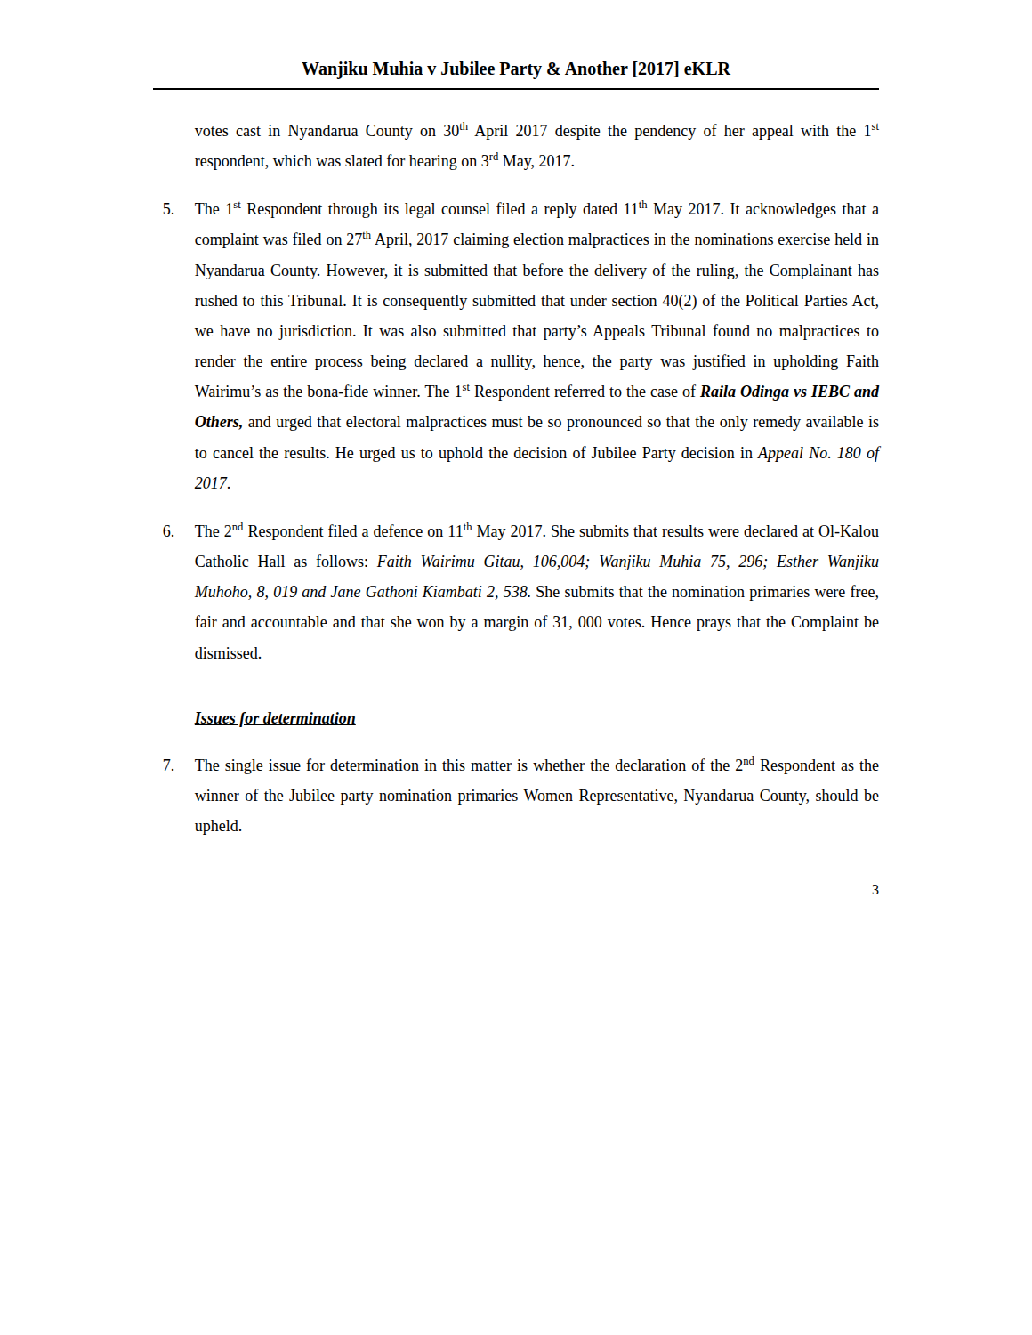Wanjiku Muhia v Jubilee Party & Another [2017] eKLR
votes cast in Nyandarua County on 30th April 2017 despite the pendency of her appeal with the 1st respondent, which was slated for hearing on 3rd May, 2017.
The 1st Respondent through its legal counsel filed a reply dated 11th May 2017. It acknowledges that a complaint was filed on 27th April, 2017 claiming election malpractices in the nominations exercise held in Nyandarua County. However, it is submitted that before the delivery of the ruling, the Complainant has rushed to this Tribunal. It is consequently submitted that under section 40(2) of the Political Parties Act, we have no jurisdiction. It was also submitted that party’s Appeals Tribunal found no malpractices to render the entire process being declared a nullity, hence, the party was justified in upholding Faith Wairimu’s as the bona-fide winner. The 1st Respondent referred to the case of Raila Odinga vs IEBC and Others, and urged that electoral malpractices must be so pronounced so that the only remedy available is to cancel the results. He urged us to uphold the decision of Jubilee Party decision in Appeal No. 180 of 2017.
The 2nd Respondent filed a defence on 11th May 2017. She submits that results were declared at Ol-Kalou Catholic Hall as follows: Faith Wairimu Gitau, 106,004; Wanjiku Muhia 75, 296; Esther Wanjiku Muhoho, 8, 019 and Jane Gathoni Kiambati 2, 538. She submits that the nomination primaries were free, fair and accountable and that she won by a margin of 31, 000 votes. Hence prays that the Complaint be dismissed.
Issues for determination
The single issue for determination in this matter is whether the declaration of the 2nd Respondent as the winner of the Jubilee party nomination primaries Women Representative, Nyandarua County, should be upheld.
3